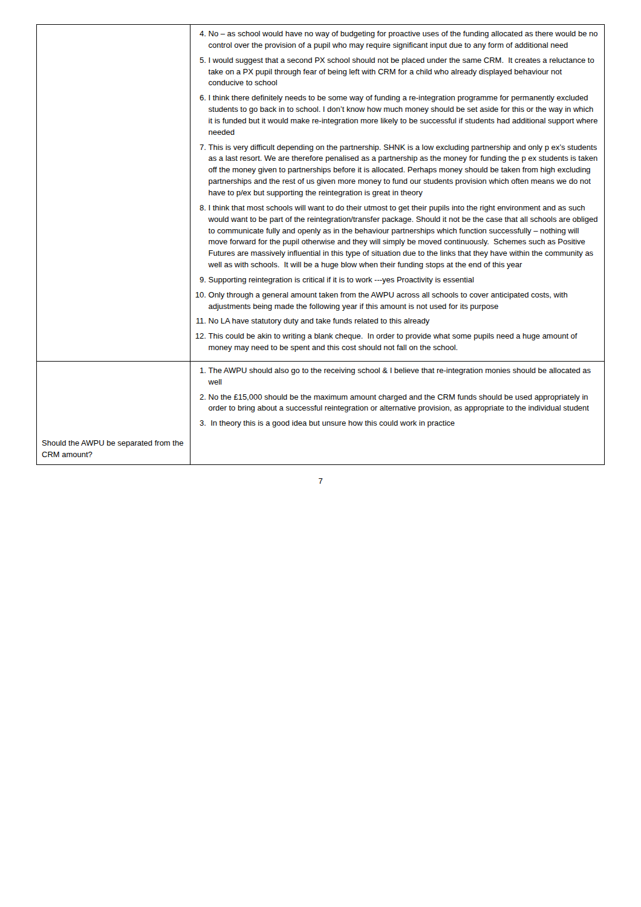| | No – as school would have no way of budgeting for proactive uses of the funding allocated as there would be no control over the provision of a pupil who may require significant input due to any form of additional need I would suggest that a second PX school should not be placed under the same CRM. It creates a reluctance to take on a PX pupil through fear of being left with CRM for a child who already displayed behaviour not conducive to school I think there definitely needs to be some way of funding a re-integration programme for permanently excluded students to go back in to school. I don’t know how much money should be set aside for this or the way in which it is funded but it would make re-integration more likely to be successful if students had additional support where needed This is very difficult depending on the partnership. SHNK is a low excluding partnership and only p ex’s students as a last resort. We are therefore penalised as a partnership as the money for funding the p ex students is taken off the money given to partnerships before it is allocated. Perhaps money should be taken from high excluding partnerships and the rest of us given more money to fund our students provision which often means we do not have to p/ex but supporting the reintegration is great in theory I think that most schools will want to do their utmost to get their pupils into the right environment and as such would want to be part of the reintegration/transfer package. Should it not be the case that all schools are obliged to communicate fully and openly as in the behaviour partnerships which function successfully – nothing will move forward for the pupil otherwise and they will simply be moved continuously. Schemes such as Positive Futures are massively influential in this type of situation due to the links that they have within the community as well as with schools. It will be a huge blow when their funding stops at the end of this year Supporting reintegration is critical if it is to work ---yes Proactivity is essential Only through a general amount taken from the AWPU across all schools to cover anticipated costs, with adjustments being made the following year if this amount is not used for its purpose No LA have statutory duty and take funds related to this already This could be akin to writing a blank cheque. In order to provide what some pupils need a huge amount of money may need to be spent and this cost should not fall on the school. |
| Should the AWPU be separated from the CRM amount? | The AWPU should also go to the receiving school & I believe that re-integration monies should be allocated as well No the £15,000 should be the maximum amount charged and the CRM funds should be used appropriately in order to bring about a successful reintegration or alternative provision, as appropriate to the individual student In theory this is a good idea but unsure how this could work in practice |
7